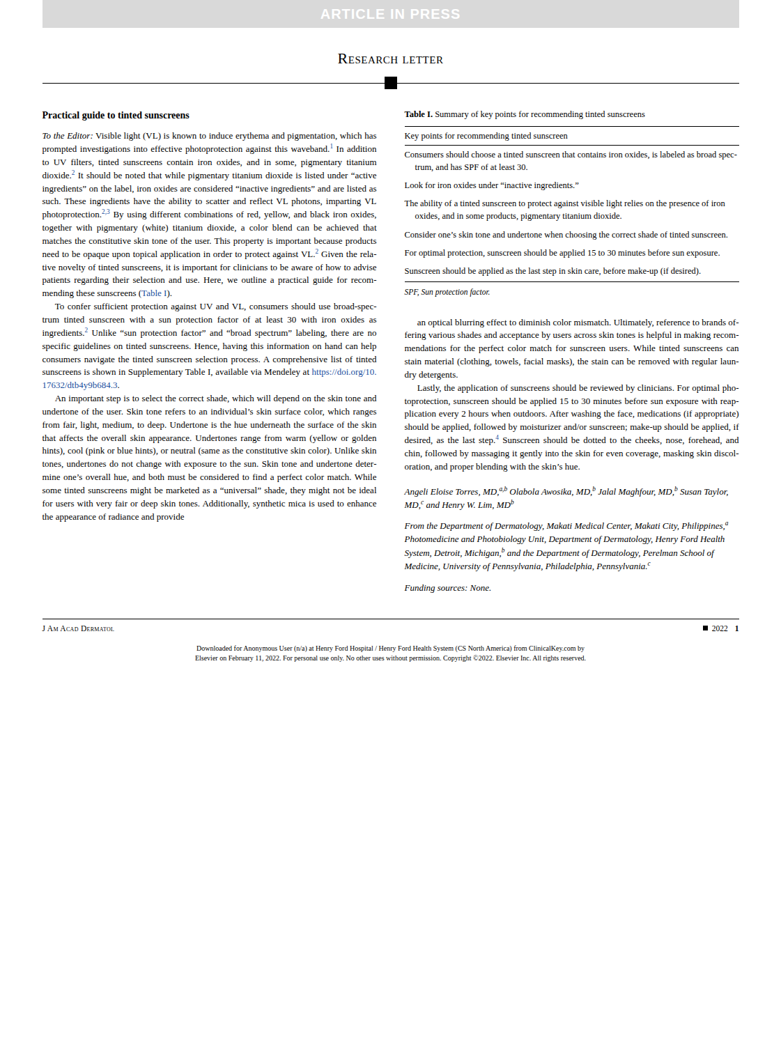ARTICLE IN PRESS
Research letter
Practical guide to tinted sunscreens
To the Editor: Visible light (VL) is known to induce erythema and pigmentation, which has prompted investigations into effective photoprotection against this waveband.1 In addition to UV filters, tinted sunscreens contain iron oxides, and in some, pigmentary titanium dioxide.2 It should be noted that while pigmentary titanium dioxide is listed under “active ingredients” on the label, iron oxides are considered “inactive ingredients” and are listed as such. These ingredients have the ability to scatter and reflect VL photons, imparting VL photoprotection.2,3 By using different combinations of red, yellow, and black iron oxides, together with pigmentary (white) titanium dioxide, a color blend can be achieved that matches the constitutive skin tone of the user. This property is important because products need to be opaque upon topical application in order to protect against VL.2 Given the relative novelty of tinted sunscreens, it is important for clinicians to be aware of how to advise patients regarding their selection and use. Here, we outline a practical guide for recommending these sunscreens (Table I).
To confer sufficient protection against UV and VL, consumers should use broad-spectrum tinted sunscreen with a sun protection factor of at least 30 with iron oxides as ingredients.2 Unlike “sun protection factor” and “broad spectrum” labeling, there are no specific guidelines on tinted sunscreens. Hence, having this information on hand can help consumers navigate the tinted sunscreen selection process. A comprehensive list of tinted sunscreens is shown in Supplementary Table I, available via Mendeley at https://doi.org/10.17632/dtb4y9b684.3.
An important step is to select the correct shade, which will depend on the skin tone and undertone of the user. Skin tone refers to an individual’s skin surface color, which ranges from fair, light, medium, to deep. Undertone is the hue underneath the surface of the skin that affects the overall skin appearance. Undertones range from warm (yellow or golden hints), cool (pink or blue hints), or neutral (same as the constitutive skin color). Unlike skin tones, undertones do not change with exposure to the sun. Skin tone and undertone determine one’s overall hue, and both must be considered to find a perfect color match. While some tinted sunscreens might be marketed as a “universal” shade, they might not be ideal for users with very fair or deep skin tones. Additionally, synthetic mica is used to enhance the appearance of radiance and provide
Table I. Summary of key points for recommending tinted sunscreens
| Key points for recommending tinted sunscreen |
| --- |
| Consumers should choose a tinted sunscreen that contains iron oxides, is labeled as broad spectrum, and has SPF of at least 30. |
| Look for iron oxides under “inactive ingredients.” |
| The ability of a tinted sunscreen to protect against visible light relies on the presence of iron oxides, and in some products, pigmentary titanium dioxide. |
| Consider one’s skin tone and undertone when choosing the correct shade of tinted sunscreen. |
| For optimal protection, sunscreen should be applied 15 to 30 minutes before sun exposure. |
| Sunscreen should be applied as the last step in skin care, before make-up (if desired). |
SPF, Sun protection factor.
an optical blurring effect to diminish color mismatch. Ultimately, reference to brands offering various shades and acceptance by users across skin tones is helpful in making recommendations for the perfect color match for sunscreen users. While tinted sunscreens can stain material (clothing, towels, facial masks), the stain can be removed with regular laundry detergents.
Lastly, the application of sunscreens should be reviewed by clinicians. For optimal photoprotection, sunscreen should be applied 15 to 30 minutes before sun exposure with reapplication every 2 hours when outdoors. After washing the face, medications (if appropriate) should be applied, followed by moisturizer and/or sunscreen; make-up should be applied, if desired, as the last step.4 Sunscreen should be dotted to the cheeks, nose, forehead, and chin, followed by massaging it gently into the skin for even coverage, masking skin discoloration, and proper blending with the skin’s hue.
Angeli Eloise Torres, MD,a,b Olabola Awosika, MD,b Jalal Maghfour, MD,b Susan Taylor, MD,c and Henry W. Lim, MDb
From the Department of Dermatology, Makati Medical Center, Makati City, Philippines,a Photomedicine and Photobiology Unit, Department of Dermatology, Henry Ford Health System, Detroit, Michigan,b and the Department of Dermatology, Perelman School of Medicine, University of Pennsylvania, Philadelphia, Pennsylvania.c
Funding sources: None.
J Am Acad Dermatol
20221
Downloaded for Anonymous User (n/a) at Henry Ford Hospital / Henry Ford Health System (CS North America) from ClinicalKey.com by
Elsevier on February 11, 2022. For personal use only. No other uses without permission. Copyright ©2022. Elsevier Inc. All rights reserved.